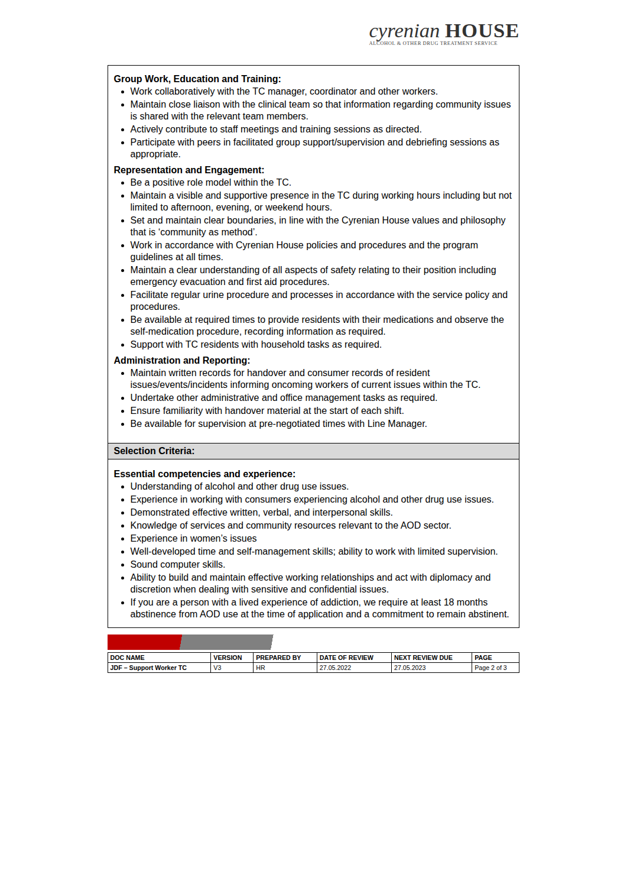cyrenian HOUSE
Alcohol & Other Drug Treatment Service
Group Work, Education and Training:
Work collaboratively with the TC manager, coordinator and other workers.
Maintain close liaison with the clinical team so that information regarding community issues is shared with the relevant team members.
Actively contribute to staff meetings and training sessions as directed.
Participate with peers in facilitated group support/supervision and debriefing sessions as appropriate.
Representation and Engagement:
Be a positive role model within the TC.
Maintain a visible and supportive presence in the TC during working hours including but not limited to afternoon, evening, or weekend hours.
Set and maintain clear boundaries, in line with the Cyrenian House values and philosophy that is ‘community as method’.
Work in accordance with Cyrenian House policies and procedures and the program guidelines at all times.
Maintain a clear understanding of all aspects of safety relating to their position including emergency evacuation and first aid procedures.
Facilitate regular urine procedure and processes in accordance with the service policy and procedures.
Be available at required times to provide residents with their medications and observe the self-medication procedure, recording information as required.
Support with TC residents with household tasks as required.
Administration and Reporting:
Maintain written records for handover and consumer records of resident issues/events/incidents informing oncoming workers of current issues within the TC.
Undertake other administrative and office management tasks as required.
Ensure familiarity with handover material at the start of each shift.
Be available for supervision at pre-negotiated times with Line Manager.
Selection Criteria:
Essential competencies and experience:
Understanding of alcohol and other drug use issues.
Experience in working with consumers experiencing alcohol and other drug use issues.
Demonstrated effective written, verbal, and interpersonal skills.
Knowledge of services and community resources relevant to the AOD sector.
Experience in women’s issues
Well-developed time and self-management skills; ability to work with limited supervision.
Sound computer skills.
Ability to build and maintain effective working relationships and act with diplomacy and discretion when dealing with sensitive and confidential issues.
If you are a person with a lived experience of addiction, we require at least 18 months abstinence from AOD use at the time of application and a commitment to remain abstinent.
| DOC NAME | VERSION | PREPARED BY | DATE OF REVIEW | NEXT REVIEW DUE | PAGE |
| --- | --- | --- | --- | --- | --- |
| JDF – Support Worker TC | V3 | HR | 27.05.2022 | 27.05.2023 | Page 2 of 3 |